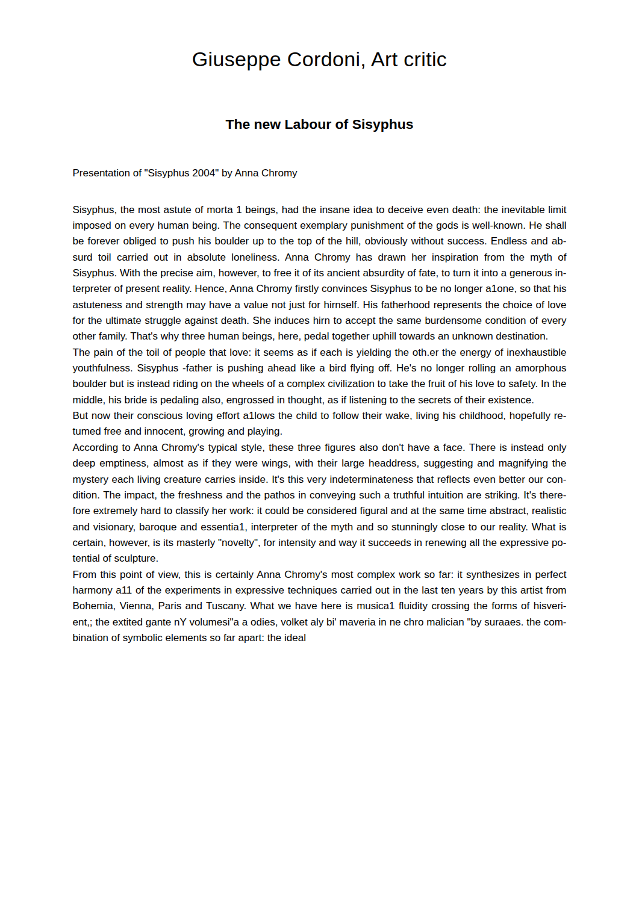Giuseppe Cordoni, Art critic
The new Labour of Sisyphus
Presentation of "Sisyphus 2004" by Anna Chromy
Sisyphus, the most astute of morta 1 beings, had the insane idea to deceive even death: the inevitable limit imposed on every human being. The consequent exemplary punishment of the gods is well-known. He shall be forever obliged to push his boulder up to the top of the hill, obviously without success. Endless and absurd toil carried out in absolute loneliness. Anna Chromy has drawn her inspiration from the myth of Sisyphus. With the precise aim, however, to free it of its ancient absurdity of fate, to turn it into a generous interpreter of present reality. Hence, Anna Chromy firstly convinces Sisyphus to be no longer a1one, so that his astuteness and strength may have a value not just for hirnself. His fatherhood represents the choice of love for the ultimate struggle against death. She induces hirn to accept the same burdensome condition of every other family. That's why three human beings, here, pedal together uphill towards an unknown destination.
The pain of the toil of people that love: it seems as if each is yielding the oth.er the energy of inexhaustible youthfulness. Sisyphus -father is pushing ahead like a bird flying off. He's no longer rolling an amorphous boulder but is instead riding on the wheels of a complex civilization to take the fruit of his love to safety. In the middle, his bride is pedaling also, engrossed in thought, as if listening to the secrets of their existence.
But now their conscious loving effort a1lows the child to follow their wake, living his childhood, hopefully retumed free and innocent, growing and playing.
According to Anna Chromy's typical style, these three figures also don't have a face. There is instead only deep emptiness, almost as if they were wings, with their large headdress, suggesting and magnifying the mystery each living creature carries inside. It's this very indeterminateness that reflects even better our condition. The impact, the freshness and the pathos in conveying such a truthful intuition are striking. It's therefore extremely hard to classify her work: it could be considered figural and at the same time abstract, realistic and visionary, baroque and essentia1, interpreter of the myth and so stunningly close to our reality. What is certain, however, is its masterly "novelty", for intensity and way it succeeds in renewing all the expressive potential of sculpture.
From this point of view, this is certainly Anna Chromy's most complex work so far: it synthesizes in perfect harmony a11 of the experiments in expressive techniques carried out in the last ten years by this artist from Bohemia, Vienna, Paris and Tuscany. What we have here is musica1 fluidity crossing the forms of hisverient,; the extited gante nY volumesi"a a odies, volket aly bi' maveria in ne chro malician "by suraaes. the combination of symbolic elements so far apart: the ideal